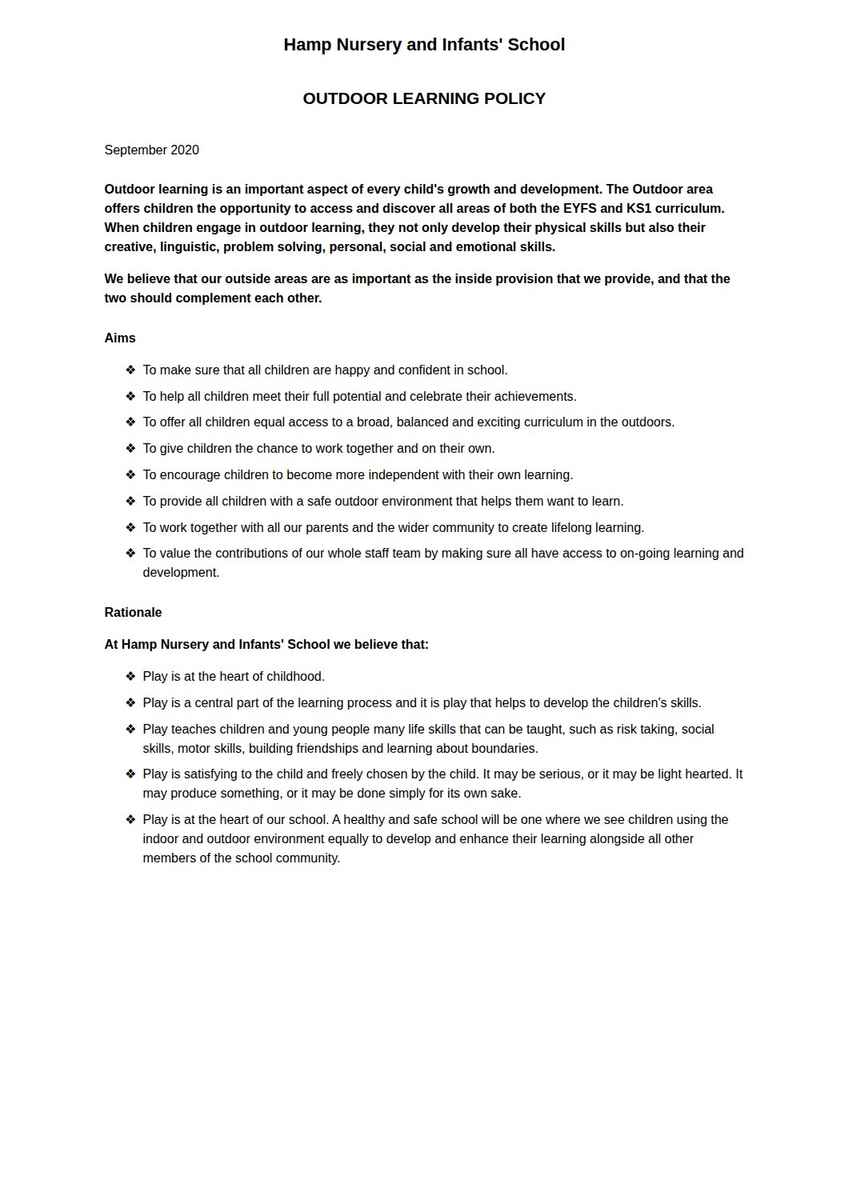Hamp Nursery and Infants' School
OUTDOOR LEARNING POLICY
September 2020
Outdoor learning is an important aspect of every child's growth and development. The Outdoor area offers children the opportunity to access and discover all areas of both the EYFS and KS1 curriculum. When children engage in outdoor learning, they not only develop their physical skills but also their creative, linguistic, problem solving, personal, social and emotional skills.
We believe that our outside areas are as important as the inside provision that we provide, and that the two should complement each other.
Aims
To make sure that all children are happy and confident in school.
To help all children meet their full potential and celebrate their achievements.
To offer all children equal access to a broad, balanced and exciting curriculum in the outdoors.
To give children the chance to work together and on their own.
To encourage children to become more independent with their own learning.
To provide all children with a safe outdoor environment that helps them want to learn.
To work together with all our parents and the wider community to create lifelong learning.
To value the contributions of our whole staff team by making sure all have access to on-going learning and development.
Rationale
At Hamp Nursery and Infants' School we believe that:
Play is at the heart of childhood.
Play is a central part of the learning process and it is play that helps to develop the children's skills.
Play teaches children and young people many life skills that can be taught, such as risk taking, social skills, motor skills, building friendships and learning about boundaries.
Play is satisfying to the child and freely chosen by the child. It may be serious, or it may be light hearted. It may produce something, or it may be done simply for its own sake.
Play is at the heart of our school. A healthy and safe school will be one where we see children using the indoor and outdoor environment equally to develop and enhance their learning alongside all other members of the school community.